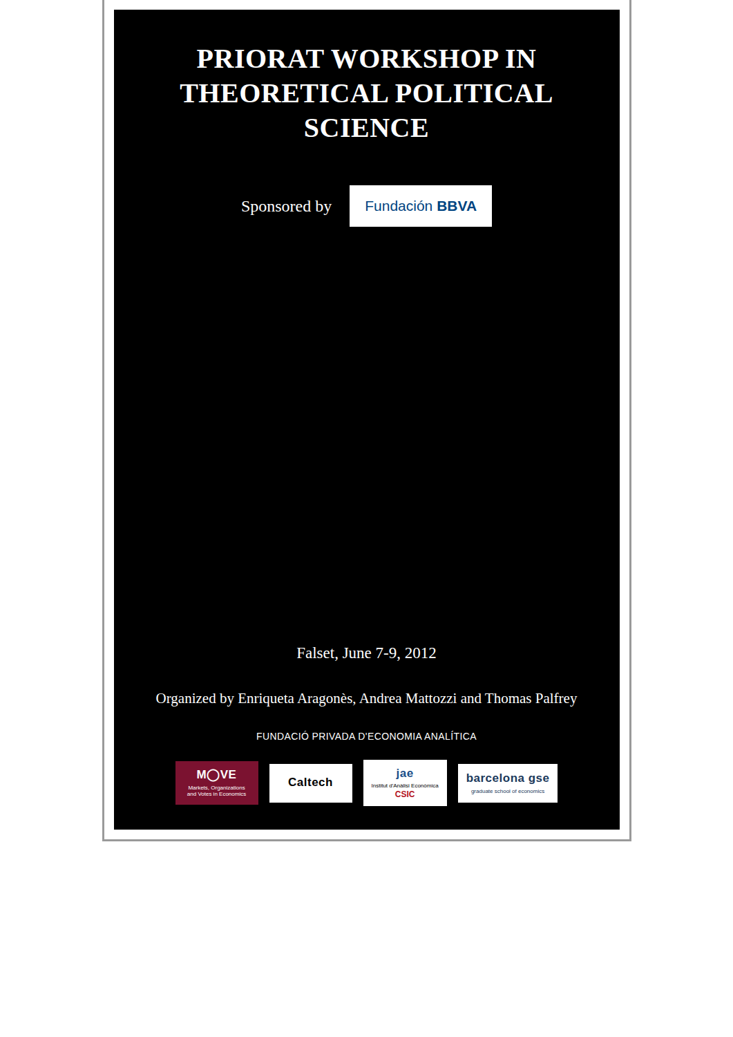Priorat Workshop in
Theoretical Political Science
Sponsored by
Fundación BBVA
Falset, June 7-9, 2012
Organized by Enriqueta Aragonès, Andrea Mattozzi and Thomas Palfrey
FUNDACIÓ PRIVADA D'ECONOMIA ANALÍTICA
M◯VE Markets, Organizations
and Votes in Economics
Caltech
jae Institut d'Anàlisi Econòmica CSIC
barcelona gse graduate school of economics